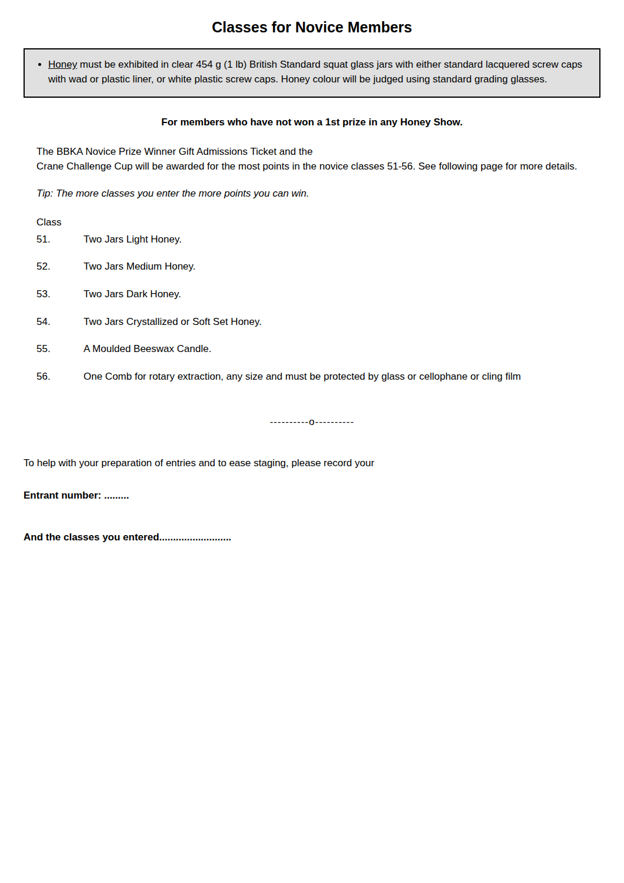Classes for Novice Members
Honey must be exhibited in clear 454 g (1 lb) British Standard squat glass jars with either standard lacquered screw caps with wad or plastic liner, or white plastic screw caps. Honey colour will be judged using standard grading glasses.
For members who have not won a 1st prize in any Honey Show.
The BBKA Novice Prize Winner Gift Admissions Ticket and the
Crane Challenge Cup will be awarded for the most points in the novice classes 51-56. See following page for more details.
Tip: The more classes you enter the more points you can win.
Class
| 51. | Two Jars Light Honey. |
| 52. | Two Jars Medium Honey. |
| 53. | Two Jars Dark Honey. |
| 54. | Two Jars Crystallized or Soft Set Honey. |
| 55. | A Moulded Beeswax Candle. |
| 56. | One Comb for rotary extraction, any size and must be protected by glass or cellophane or cling film |
----------o----------
To help with your preparation of entries and to ease staging, please record your
Entrant number: .........
And the classes you entered..........................